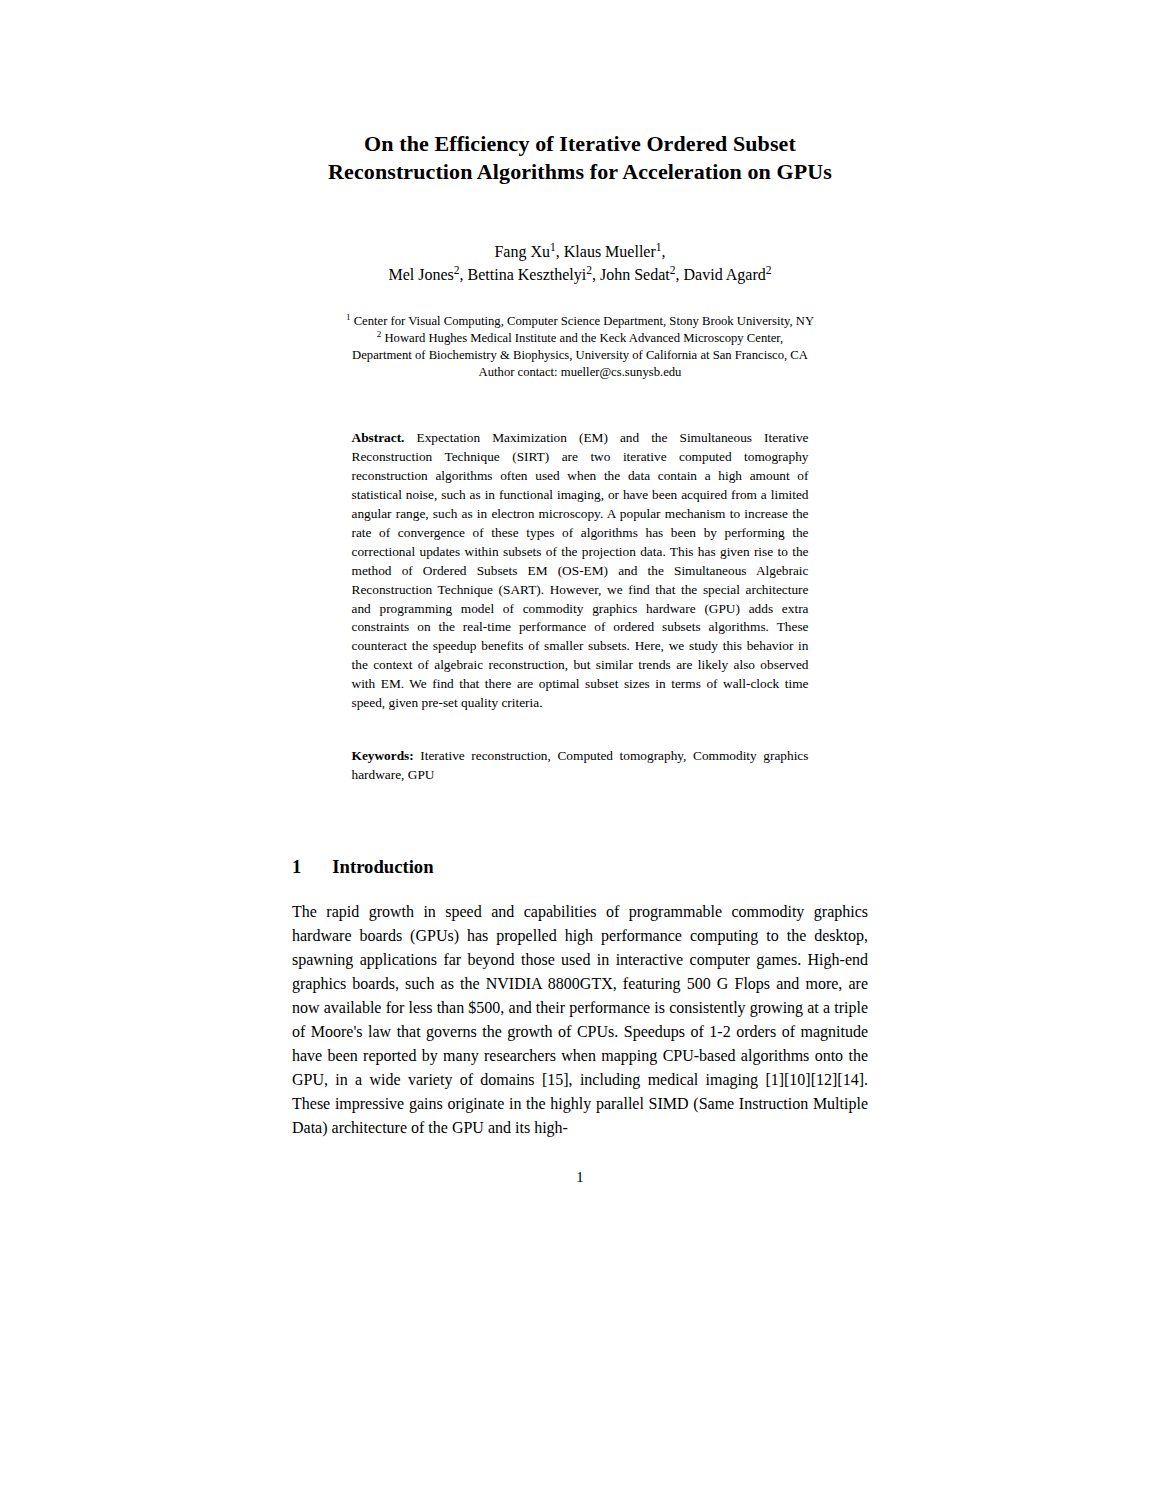On the Efficiency of Iterative Ordered Subset
Reconstruction Algorithms for Acceleration on GPUs
Fang Xu1, Klaus Mueller1,
Mel Jones2, Bettina Keszthelyi2, John Sedat2, David Agard2
1 Center for Visual Computing, Computer Science Department, Stony Brook University, NY
2 Howard Hughes Medical Institute and the Keck Advanced Microscopy Center,
Department of Biochemistry & Biophysics, University of California at San Francisco, CA
Author contact: mueller@cs.sunysb.edu
Abstract. Expectation Maximization (EM) and the Simultaneous Iterative Reconstruction Technique (SIRT) are two iterative computed tomography reconstruction algorithms often used when the data contain a high amount of statistical noise, such as in functional imaging, or have been acquired from a limited angular range, such as in electron microscopy. A popular mechanism to increase the rate of convergence of these types of algorithms has been by performing the correctional updates within subsets of the projection data. This has given rise to the method of Ordered Subsets EM (OS-EM) and the Simultaneous Algebraic Reconstruction Technique (SART). However, we find that the special architecture and programming model of commodity graphics hardware (GPU) adds extra constraints on the real-time performance of ordered subsets algorithms. These counteract the speedup benefits of smaller subsets. Here, we study this behavior in the context of algebraic reconstruction, but similar trends are likely also observed with EM. We find that there are optimal subset sizes in terms of wall-clock time speed, given pre-set quality criteria.
Keywords: Iterative reconstruction, Computed tomography, Commodity graphics hardware, GPU
1 Introduction
The rapid growth in speed and capabilities of programmable commodity graphics hardware boards (GPUs) has propelled high performance computing to the desktop, spawning applications far beyond those used in interactive computer games. High-end graphics boards, such as the NVIDIA 8800GTX, featuring 500 G Flops and more, are now available for less than $500, and their performance is consistently growing at a triple of Moore's law that governs the growth of CPUs. Speedups of 1-2 orders of magnitude have been reported by many researchers when mapping CPU-based algorithms onto the GPU, in a wide variety of domains [15], including medical imaging [1][10][12][14]. These impressive gains originate in the highly parallel SIMD (Same Instruction Multiple Data) architecture of the GPU and its high-
1